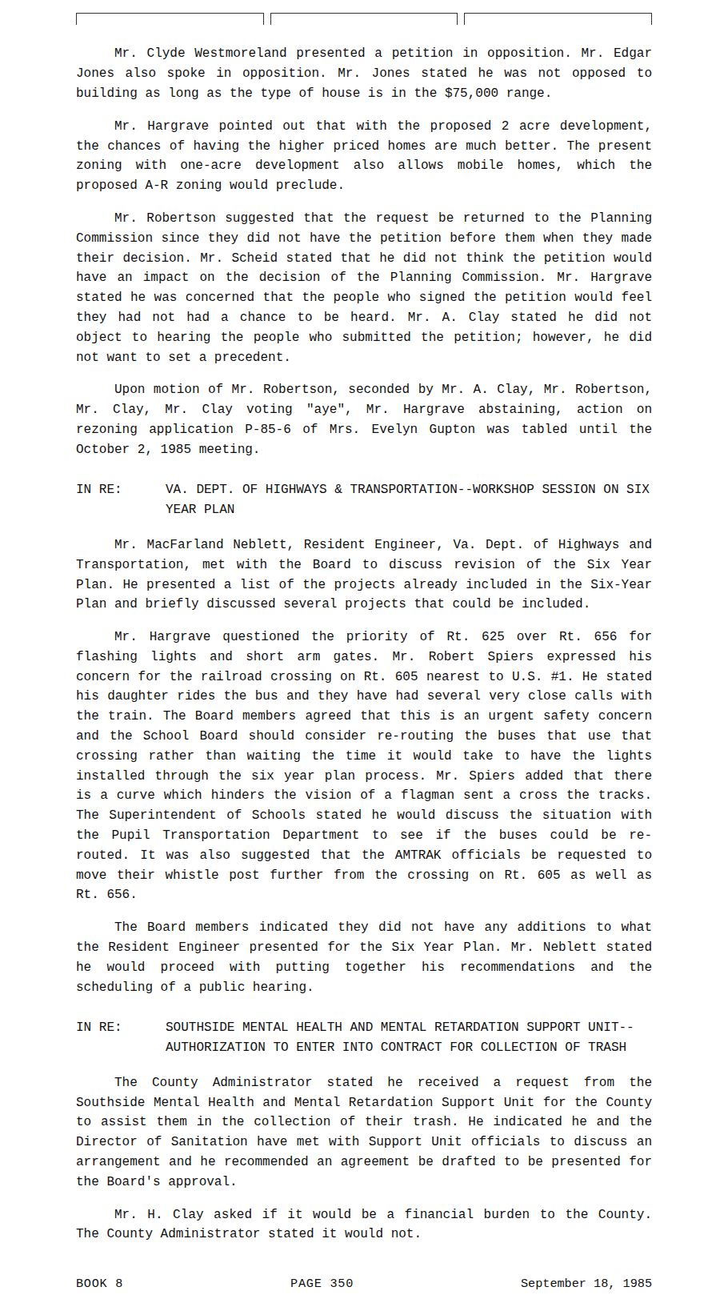Mr. Clyde Westmoreland presented a petition in opposition. Mr. Edgar Jones also spoke in opposition. Mr. Jones stated he was not opposed to building as long as the type of house is in the $75,000 range.
Mr. Hargrave pointed out that with the proposed 2 acre development, the chances of having the higher priced homes are much better. The present zoning with one-acre development also allows mobile homes, which the proposed A-R zoning would preclude.
Mr. Robertson suggested that the request be returned to the Planning Commission since they did not have the petition before them when they made their decision. Mr. Scheid stated that he did not think the petition would have an impact on the decision of the Planning Commission. Mr. Hargrave stated he was concerned that the people who signed the petition would feel they had not had a chance to be heard. Mr. A. Clay stated he did not object to hearing the people who submitted the petition; however, he did not want to set a precedent.
Upon motion of Mr. Robertson, seconded by Mr. A. Clay, Mr. Robertson, Mr. Clay, Mr. Clay voting "aye", Mr. Hargrave abstaining, action on rezoning application P-85-6 of Mrs. Evelyn Gupton was tabled until the October 2, 1985 meeting.
IN RE:
VA. DEPT. OF HIGHWAYS & TRANSPORTATION--WORKSHOP SESSION ON SIX YEAR PLAN
Mr. MacFarland Neblett, Resident Engineer, Va. Dept. of Highways and Transportation, met with the Board to discuss revision of the Six Year Plan. He presented a list of the projects already included in the Six-Year Plan and briefly discussed several projects that could be included.
Mr. Hargrave questioned the priority of Rt. 625 over Rt. 656 for flashing lights and short arm gates. Mr. Robert Spiers expressed his concern for the railroad crossing on Rt. 605 nearest to U.S. #1. He stated his daughter rides the bus and they have had several very close calls with the train. The Board members agreed that this is an urgent safety concern and the School Board should consider re-routing the buses that use that crossing rather than waiting the time it would take to have the lights installed through the six year plan process. Mr. Spiers added that there is a curve which hinders the vision of a flagman sent a cross the tracks. The Superintendent of Schools stated he would discuss the situation with the Pupil Transportation Department to see if the buses could be re-routed. It was also suggested that the AMTRAK officials be requested to move their whistle post further from the crossing on Rt. 605 as well as Rt. 656.
The Board members indicated they did not have any additions to what the Resident Engineer presented for the Six Year Plan. Mr. Neblett stated he would proceed with putting together his recommendations and the scheduling of a public hearing.
IN RE:
SOUTHSIDE MENTAL HEALTH AND MENTAL RETARDATION SUPPORT UNIT--AUTHORIZATION TO ENTER INTO CONTRACT FOR COLLECTION OF TRASH
The County Administrator stated he received a request from the Southside Mental Health and Mental Retardation Support Unit for the County to assist them in the collection of their trash. He indicated he and the Director of Sanitation have met with Support Unit officials to discuss an arrangement and he recommended an agreement be drafted to be presented for the Board's approval.
Mr. H. Clay asked if it would be a financial burden to the County. The County Administrator stated it would not.
BOOK 8
PAGE 350
September 18, 1985